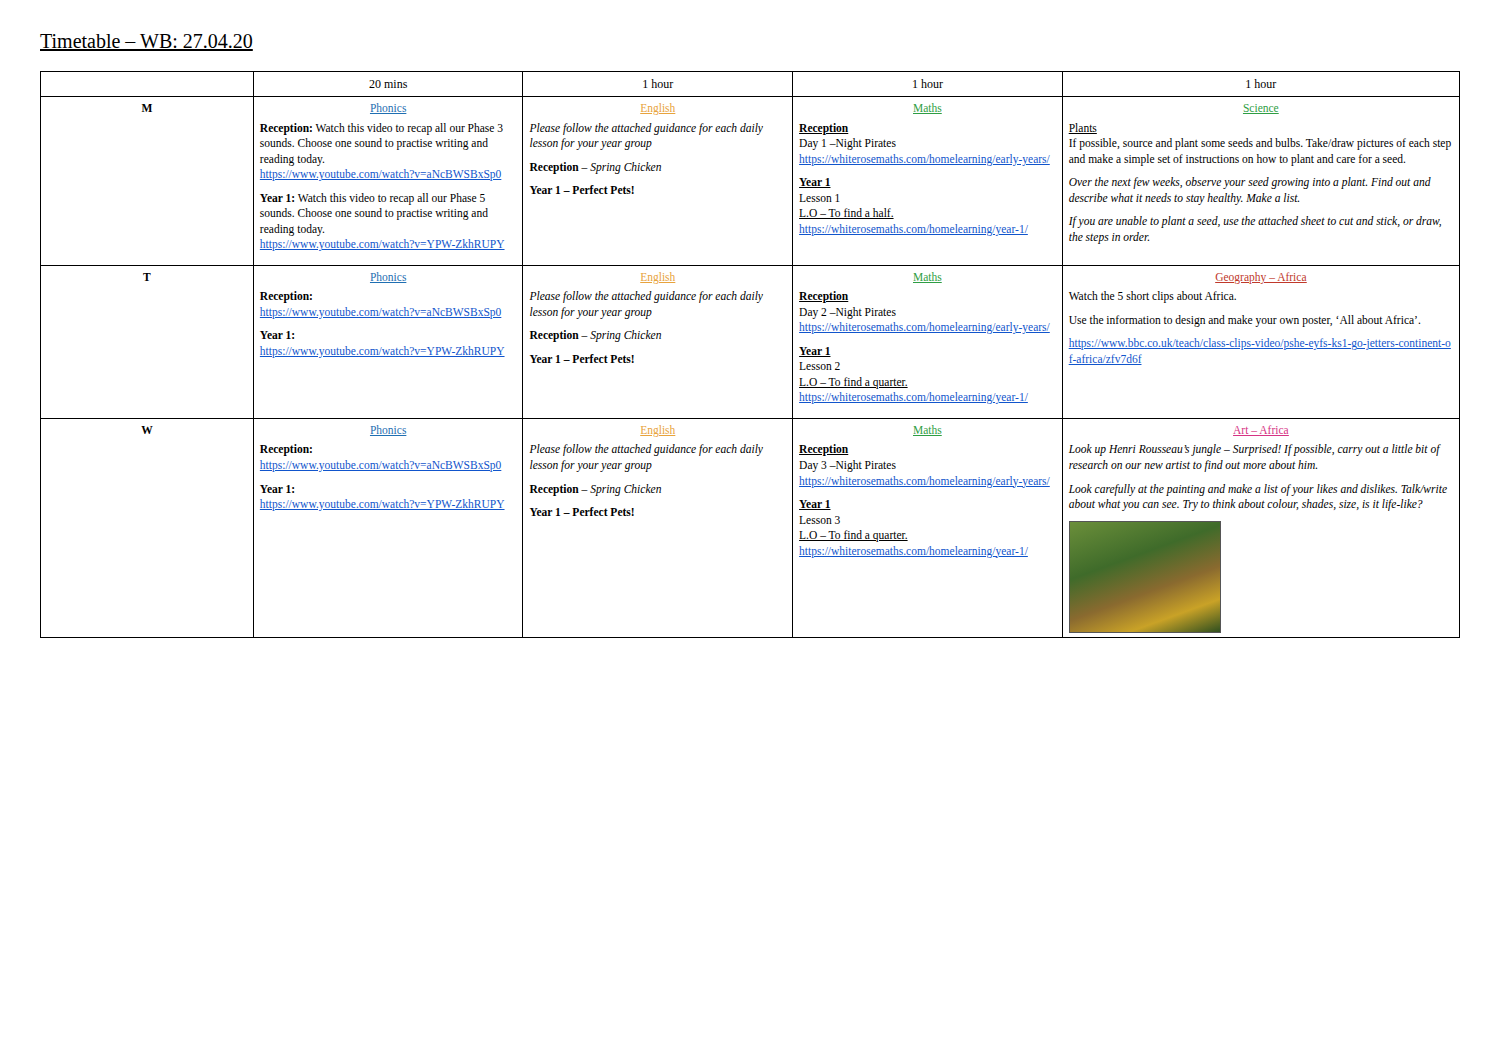Timetable – WB: 27.04.20
| | 20 mins | 1 hour | 1 hour | 1 hour |
| --- | --- | --- | --- | --- |
| M | Phonics Reception: Watch this video to recap all our Phase 3 sounds. Choose one sound to practise writing and reading today. https://www.youtube.com/watch?v=aNcBWSBxSp0 Year 1: Watch this video to recap all our Phase 5 sounds. Choose one sound to practise writing and reading today. https://www.youtube.com/watch?v=YPW-ZkhRUPY | English Please follow the attached guidance for each daily lesson for your year group Reception – Spring Chicken Year 1 – Perfect Pets! | Maths Reception Day 1 –Night Pirates https://whiterosemaths.com/homelearning/early-years/ Year 1 Lesson 1 L.O – To find a half. https://whiterosemaths.com/homelearning/year-1/ | Science Plants If possible, source and plant some seeds and bulbs. Take/draw pictures of each step and make a simple set of instructions on how to plant and care for a seed. Over the next few weeks, observe your seed growing into a plant. Find out and describe what it needs to stay healthy. Make a list. If you are unable to plant a seed, use the attached sheet to cut and stick, or draw, the steps in order. |
| T | Phonics Reception: https://www.youtube.com/watch?v=aNcBWSBxSp0 Year 1: https://www.youtube.com/watch?v=YPW-ZkhRUPY | English Please follow the attached guidance for each daily lesson for your year group Reception – Spring Chicken Year 1 – Perfect Pets! | Maths Reception Day 2 –Night Pirates https://whiterosemaths.com/homelearning/early-years/ Year 1 Lesson 2 L.O – To find a quarter. https://whiterosemaths.com/homelearning/year-1/ | Geography – Africa Watch the 5 short clips about Africa. Use the information to design and make your own poster, ‘All about Africa’. https://www.bbc.co.uk/teach/class-clips-video/pshe-eyfs-ks1-go-jetters-continent-of-africa/zfv7d6f |
| W | Phonics Reception: https://www.youtube.com/watch?v=aNcBWSBxSp0 Year 1: https://www.youtube.com/watch?v=YPW-ZkhRUPY | English Please follow the attached guidance for each daily lesson for your year group Reception – Spring Chicken Year 1 – Perfect Pets! | Maths Reception Day 3 –Night Pirates https://whiterosemaths.com/homelearning/early-years/ Year 1 Lesson 3 L.O – To find a quarter. https://whiterosemaths.com/homelearning/year-1/ | Art – Africa Look up Henri Rousseau’s jungle – Surprised! If possible, carry out a little bit of research on our new artist to find out more about him. Look carefully at the painting and make a list of your likes and dislikes. Talk/write about what you can see. Try to think about colour, shades, size, is it life-like? |